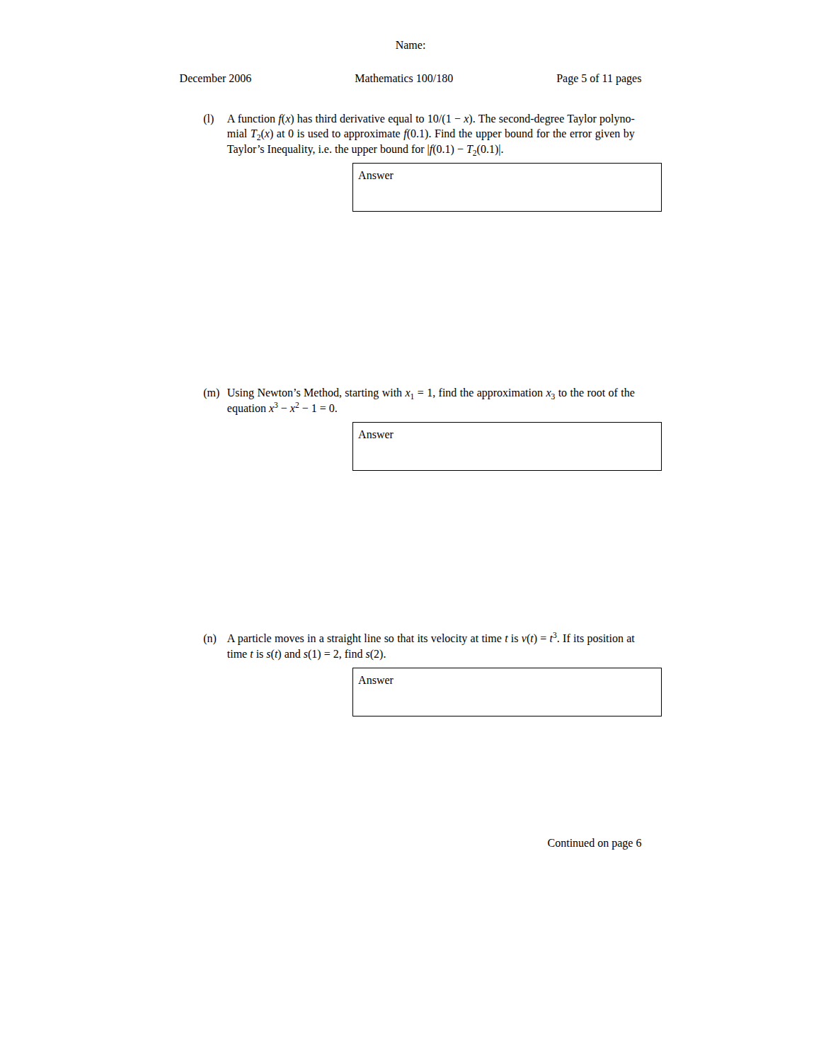Name:
December 2006
Mathematics 100/180
Page 5 of 11 pages
(l)
A function f(x) has third derivative equal to 10/(1 − x). The second-degree Taylor polynomial T2(x) at 0 is used to approximate f(0.1). Find the upper bound for the error given by Taylor’s Inequality, i.e. the upper bound for |f(0.1) − T2(0.1)|.
Answer
(m)
Using Newton’s Method, starting with x1 = 1, find the approximation x3 to the root of the equation x3 − x2 − 1 = 0.
Answer
(n)
A particle moves in a straight line so that its velocity at time t is v(t) = t3. If its position at time t is s(t) and s(1) = 2, find s(2).
Answer
Continued on page 6